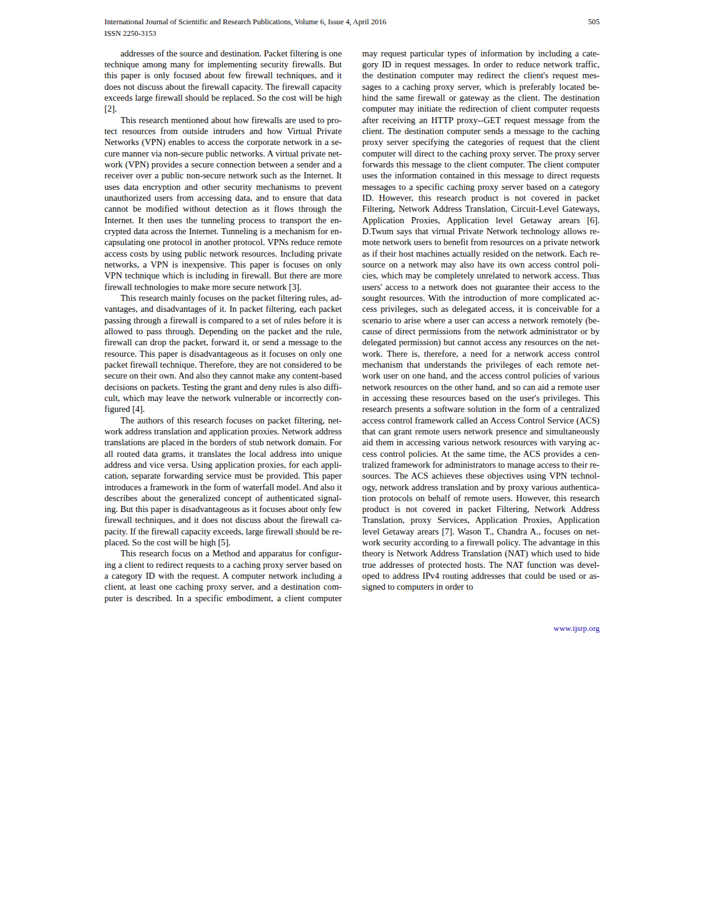International Journal of Scientific and Research Publications, Volume 6, Issue 4, April 2016
505
ISSN 2250-3153
addresses of the source and destination. Packet filtering is one technique among many for implementing security firewalls. But this paper is only focused about few firewall techniques, and it does not discuss about the firewall capacity. The firewall capacity exceeds large firewall should be replaced. So the cost will be high [2].
This research mentioned about how firewalls are used to protect resources from outside intruders and how Virtual Private Networks (VPN) enables to access the corporate network in a secure manner via non-secure public networks. A virtual private network (VPN) provides a secure connection between a sender and a receiver over a public non-secure network such as the Internet. It uses data encryption and other security mechanisms to prevent unauthorized users from accessing data, and to ensure that data cannot be modified without detection as it flows through the Internet. It then uses the tunneling process to transport the encrypted data across the Internet. Tunneling is a mechanism for encapsulating one protocol in another protocol. VPNs reduce remote access costs by using public network resources. Including private networks, a VPN is inexpensive. This paper is focuses on only VPN technique which is including in firewall. But there are more firewall technologies to make more secure network [3].
This research mainly focuses on the packet filtering rules, advantages, and disadvantages of it. In packet filtering, each packet passing through a firewall is compared to a set of rules before it is allowed to pass through. Depending on the packet and the rule, firewall can drop the packet, forward it, or send a message to the resource. This paper is disadvantageous as it focuses on only one packet firewall technique. Therefore, they are not considered to be secure on their own. And also they cannot make any content-based decisions on packets. Testing the grant and deny rules is also difficult, which may leave the network vulnerable or incorrectly configured [4].
The authors of this research focuses on packet filtering, network address translation and application proxies. Network address translations are placed in the borders of stub network domain. For all routed data grams, it translates the local address into unique address and vice versa. Using application proxies, for each application, separate forwarding service must be provided. This paper introduces a framework in the form of waterfall model. And also it describes about the generalized concept of authenticated signaling. But this paper is disadvantageous as it focuses about only few firewall techniques, and it does not discuss about the firewall capacity. If the firewall capacity exceeds, large firewall should be replaced. So the cost will be high [5].
This research focus on a Method and apparatus for configuring a client to redirect requests to a caching proxy server based on a category ID with the request. A computer network including a client, at least one caching proxy server, and a destination computer is described. In a specific embodiment, a client computer may request particular types of information by including a category ID in request messages. In order to reduce network traffic, the destination computer may redirect the client's request messages to a caching proxy server, which is preferably located behind the same firewall or gateway as the client. The destination computer may initiate the redirection of client computer requests after receiving an HTTP proxy--GET request message from the client. The destination computer sends a message to the caching proxy server specifying the categories of request that the client computer will direct to the caching proxy server. The proxy server forwards this message to the client computer. The client computer uses the information contained in this message to direct requests messages to a specific caching proxy server based on a category ID. However, this research product is not covered in packet Filtering, Network Address Translation, Circuit-Level Gateways, Application Proxies, Application level Getaway arears [6]. D.Twum says that virtual Private Network technology allows remote network users to benefit from resources on a private network as if their host machines actually resided on the network. Each resource on a network may also have its own access control policies, which may be completely unrelated to network access. Thus users' access to a network does not guarantee their access to the sought resources. With the introduction of more complicated access privileges, such as delegated access, it is conceivable for a scenario to arise where a user can access a network remotely (because of direct permissions from the network administrator or by delegated permission) but cannot access any resources on the network. There is, therefore, a need for a network access control mechanism that understands the privileges of each remote network user on one hand, and the access control policies of various network resources on the other hand, and so can aid a remote user in accessing these resources based on the user's privileges. This research presents a software solution in the form of a centralized access control framework called an Access Control Service (ACS) that can grant remote users network presence and simultaneously aid them in accessing various network resources with varying access control policies. At the same time, the ACS provides a centralized framework for administrators to manage access to their resources. The ACS achieves these objectives using VPN technology, network address translation and by proxy various authentication protocols on behalf of remote users. However, this research product is not covered in packet Filtering, Network Address Translation, proxy Services, Application Proxies, Application level Getaway arears [7]. Wason T., Chandra A., focuses on network security according to a firewall policy. The advantage in this theory is Network Address Translation (NAT) which used to hide true addresses of protected hosts. The NAT function was developed to address IPv4 routing addresses that could be used or assigned to computers in order to
www.ijsrp.org